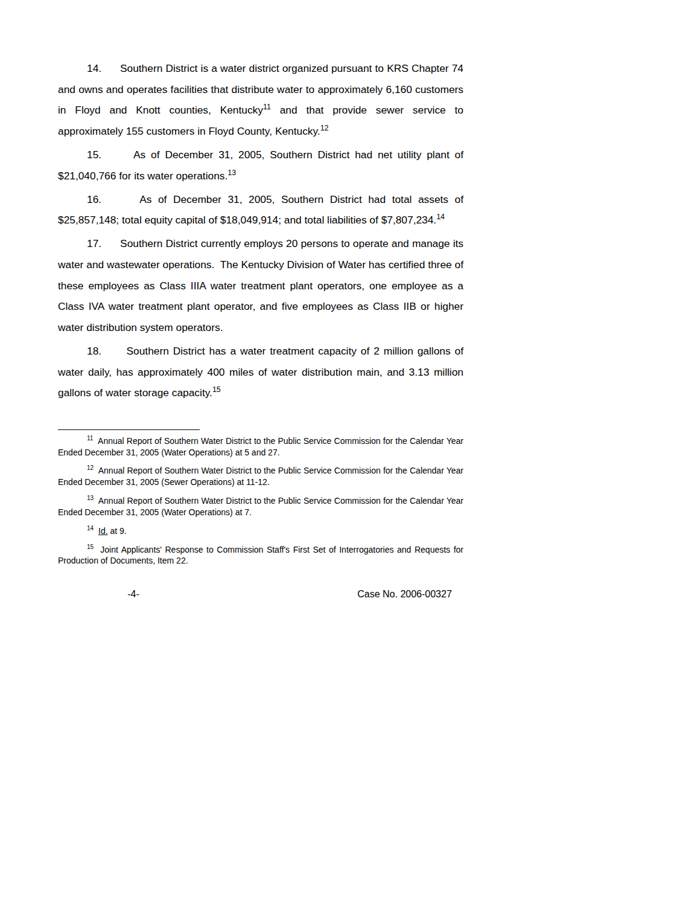14. Southern District is a water district organized pursuant to KRS Chapter 74 and owns and operates facilities that distribute water to approximately 6,160 customers in Floyd and Knott counties, Kentucky11 and that provide sewer service to approximately 155 customers in Floyd County, Kentucky.12
15. As of December 31, 2005, Southern District had net utility plant of $21,040,766 for its water operations.13
16. As of December 31, 2005, Southern District had total assets of $25,857,148; total equity capital of $18,049,914; and total liabilities of $7,807,234.14
17. Southern District currently employs 20 persons to operate and manage its water and wastewater operations. The Kentucky Division of Water has certified three of these employees as Class IIIA water treatment plant operators, one employee as a Class IVA water treatment plant operator, and five employees as Class IIB or higher water distribution system operators.
18. Southern District has a water treatment capacity of 2 million gallons of water daily, has approximately 400 miles of water distribution main, and 3.13 million gallons of water storage capacity.15
11 Annual Report of Southern Water District to the Public Service Commission for the Calendar Year Ended December 31, 2005 (Water Operations) at 5 and 27.
12 Annual Report of Southern Water District to the Public Service Commission for the Calendar Year Ended December 31, 2005 (Sewer Operations) at 11-12.
13 Annual Report of Southern Water District to the Public Service Commission for the Calendar Year Ended December 31, 2005 (Water Operations) at 7.
14 Id. at 9.
15 Joint Applicants' Response to Commission Staff's First Set of Interrogatories and Requests for Production of Documents, Item 22.
-4- Case No. 2006-00327